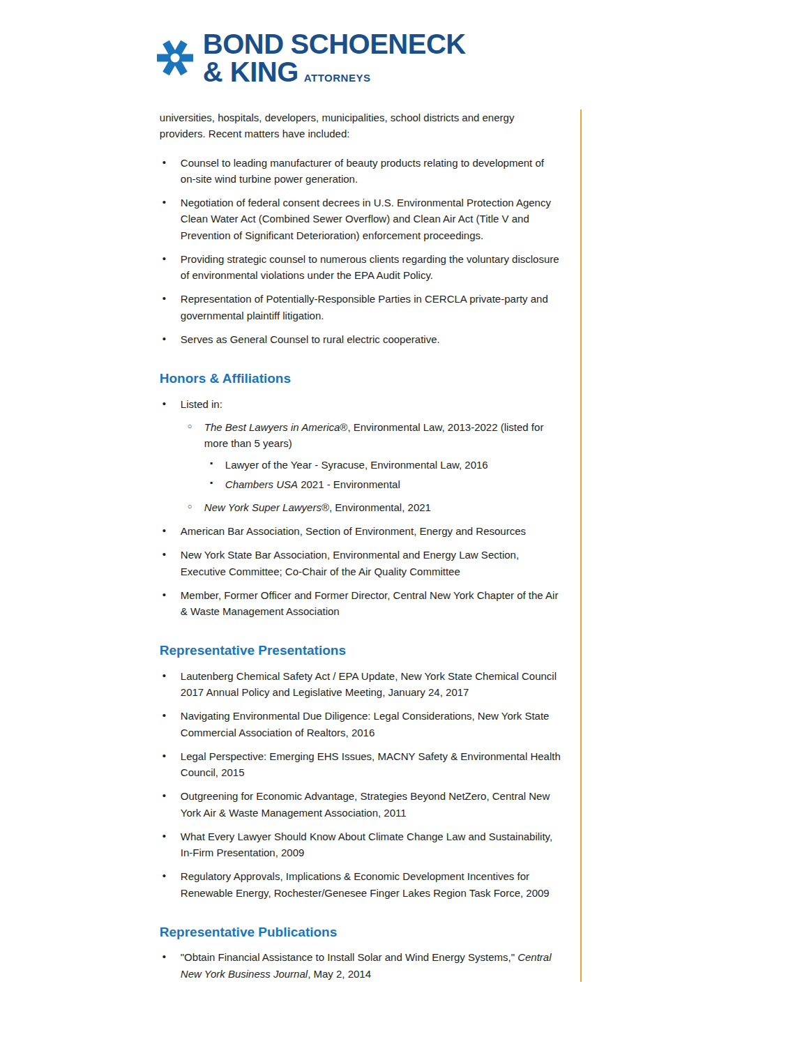BOND SCHOENECK
& KING ATTORNEYS
universities, hospitals, developers, municipalities, school districts and energy providers. Recent matters have included:
Counsel to leading manufacturer of beauty products relating to development of on-site wind turbine power generation.
Negotiation of federal consent decrees in U.S. Environmental Protection Agency Clean Water Act (Combined Sewer Overflow) and Clean Air Act (Title V and Prevention of Significant Deterioration) enforcement proceedings.
Providing strategic counsel to numerous clients regarding the voluntary disclosure of environmental violations under the EPA Audit Policy.
Representation of Potentially-Responsible Parties in CERCLA private-party and governmental plaintiff litigation.
Serves as General Counsel to rural electric cooperative.
Honors & Affiliations
Listed in:
The Best Lawyers in America®, Environmental Law, 2013-2022 (listed for more than 5 years)
Lawyer of the Year - Syracuse, Environmental Law, 2016
Chambers USA 2021 - Environmental
New York Super Lawyers®, Environmental, 2021
American Bar Association, Section of Environment, Energy and Resources
New York State Bar Association, Environmental and Energy Law Section, Executive Committee; Co-Chair of the Air Quality Committee
Member, Former Officer and Former Director, Central New York Chapter of the Air & Waste Management Association
Representative Presentations
Lautenberg Chemical Safety Act / EPA Update, New York State Chemical Council 2017 Annual Policy and Legislative Meeting, January 24, 2017
Navigating Environmental Due Diligence: Legal Considerations, New York State Commercial Association of Realtors, 2016
Legal Perspective: Emerging EHS Issues, MACNY Safety & Environmental Health Council, 2015
Outgreening for Economic Advantage, Strategies Beyond NetZero, Central New York Air & Waste Management Association, 2011
What Every Lawyer Should Know About Climate Change Law and Sustainability, In-Firm Presentation, 2009
Regulatory Approvals, Implications & Economic Development Incentives for Renewable Energy, Rochester/Genesee Finger Lakes Region Task Force, 2009
Representative Publications
"Obtain Financial Assistance to Install Solar and Wind Energy Systems," Central New York Business Journal, May 2, 2014